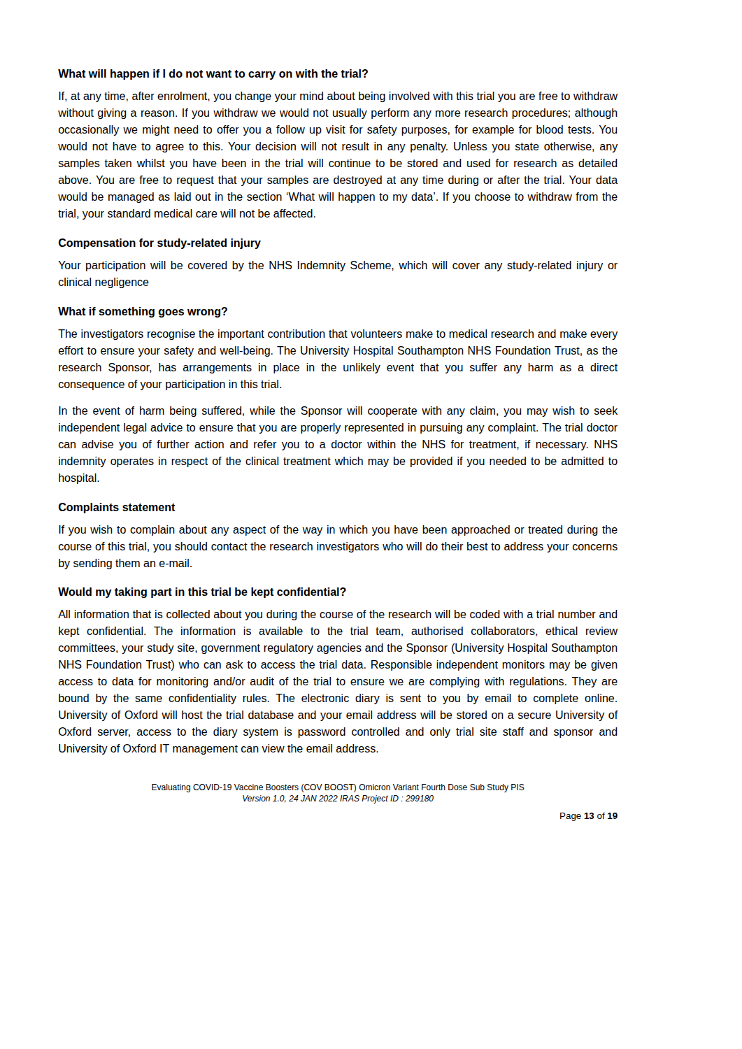What will happen if I do not want to carry on with the trial?
If, at any time, after enrolment, you change your mind about being involved with this trial you are free to withdraw without giving a reason. If you withdraw we would not usually perform any more research procedures; although occasionally we might need to offer you a follow up visit for safety purposes, for example for blood tests. You would not have to agree to this. Your decision will not result in any penalty. Unless you state otherwise, any samples taken whilst you have been in the trial will continue to be stored and used for research as detailed above. You are free to request that your samples are destroyed at any time during or after the trial. Your data would be managed as laid out in the section ‘What will happen to my data’. If you choose to withdraw from the trial, your standard medical care will not be affected.
Compensation for study-related injury
Your participation will be covered by the NHS Indemnity Scheme, which will cover any study-related injury or clinical negligence
What if something goes wrong?
The investigators recognise the important contribution that volunteers make to medical research and make every effort to ensure your safety and well-being. The University Hospital Southampton NHS Foundation Trust, as the research Sponsor, has arrangements in place in the unlikely event that you suffer any harm as a direct consequence of your participation in this trial.
In the event of harm being suffered, while the Sponsor will cooperate with any claim, you may wish to seek independent legal advice to ensure that you are properly represented in pursuing any complaint. The trial doctor can advise you of further action and refer you to a doctor within the NHS for treatment, if necessary. NHS indemnity operates in respect of the clinical treatment which may be provided if you needed to be admitted to hospital.
Complaints statement
If you wish to complain about any aspect of the way in which you have been approached or treated during the course of this trial, you should contact the research investigators who will do their best to address your concerns by sending them an e-mail.
Would my taking part in this trial be kept confidential?
All information that is collected about you during the course of the research will be coded with a trial number and kept confidential. The information is available to the trial team, authorised collaborators, ethical review committees, your study site, government regulatory agencies and the Sponsor (University Hospital Southampton NHS Foundation Trust) who can ask to access the trial data. Responsible independent monitors may be given access to data for monitoring and/or audit of the trial to ensure we are complying with regulations. They are bound by the same confidentiality rules. The electronic diary is sent to you by email to complete online. University of Oxford will host the trial database and your email address will be stored on a secure University of Oxford server, access to the diary system is password controlled and only trial site staff and sponsor and University of Oxford IT management can view the email address.
Evaluating COVID-19 Vaccine Boosters (COV BOOST) Omicron Variant Fourth Dose Sub Study PIS
Version 1.0, 24 JAN 2022 IRAS Project ID : 299180
Page 13 of 19